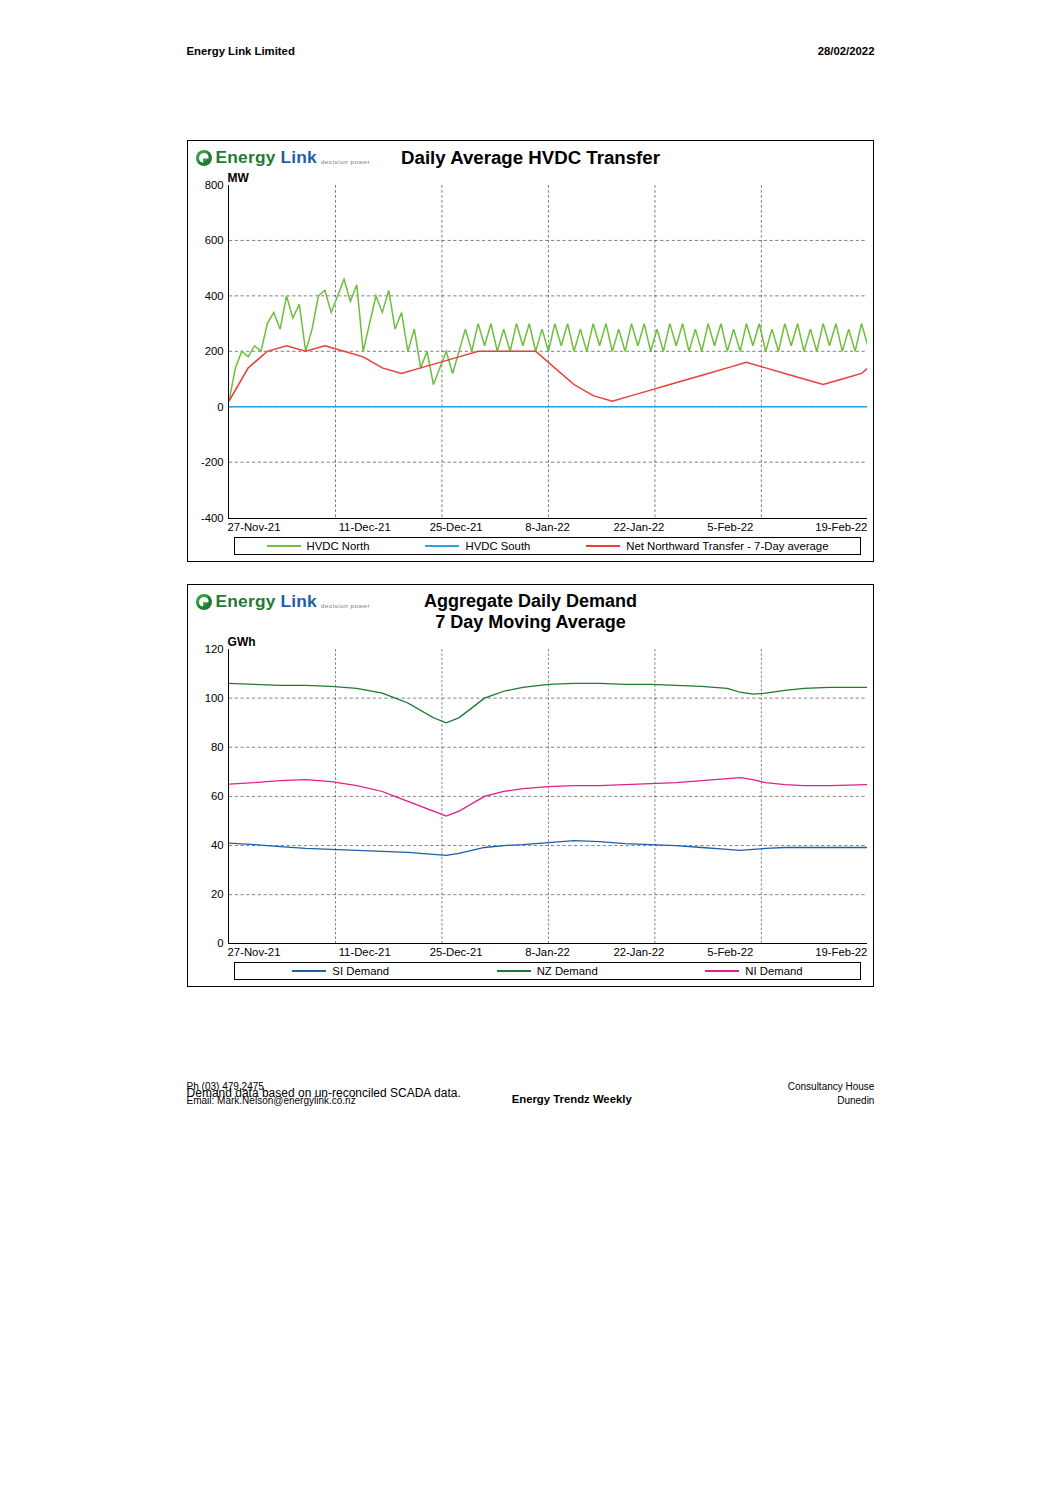Energy Link Limited
28/02/2022
Energy Link decision power
Daily Average HVDC Transfer
MW
800 600 400 200 0 -200 -400
27-Nov-21 11-Dec-21 25-Dec-21 8-Jan-22 22-Jan-22 5-Feb-22 19-Feb-22
HVDC North
HVDC South
Net Northward Transfer - 7-Day average
Energy Link decision power
Aggregate Daily Demand
7 Day Moving Average
GWh
120 100 80 60 40 20 0
27-Nov-21 11-Dec-21 25-Dec-21 8-Jan-22 22-Jan-22 5-Feb-22 19-Feb-22
SI Demand
NZ Demand
NI Demand
Demand data based on un-reconciled SCADA data.
Ph (03) 479 2475
Email: Mark.Nelson@energylink.co.nz
Energy Trendz Weekly
Consultancy House
Dunedin